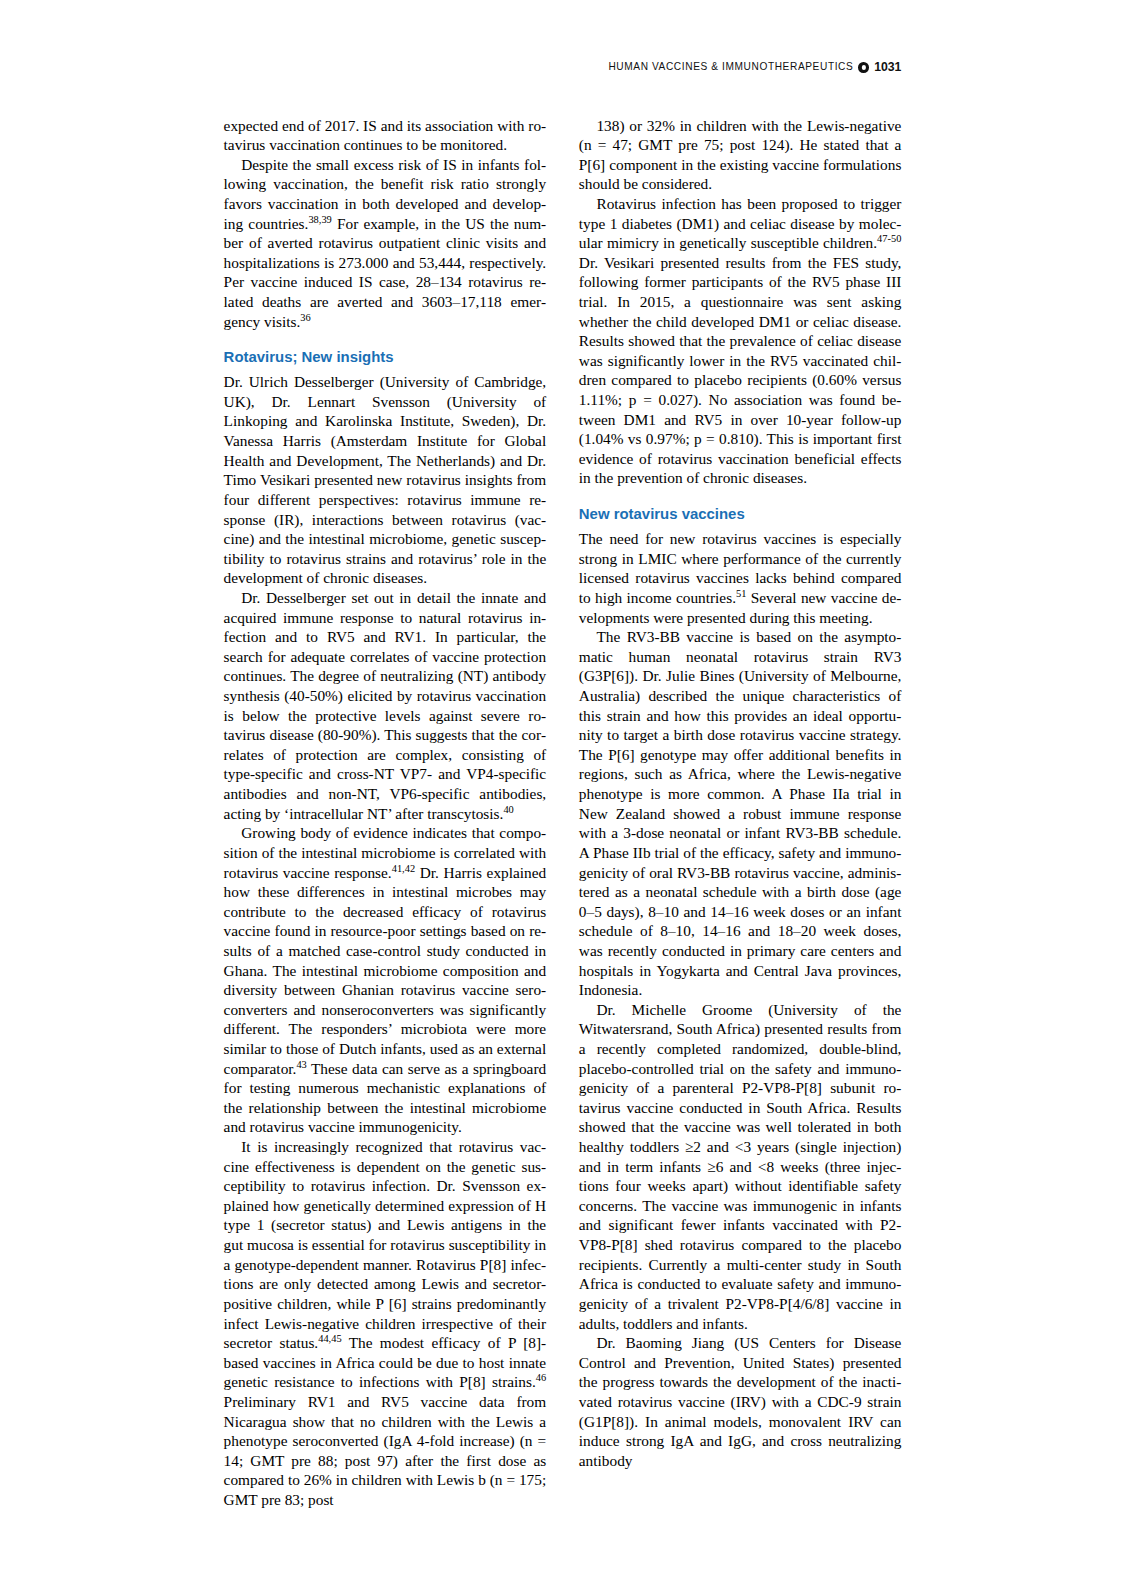Human Vaccines & Immunotherapeutics 1031
expected end of 2017. IS and its association with rotavirus vaccination continues to be monitored.
Despite the small excess risk of IS in infants following vaccination, the benefit risk ratio strongly favors vaccination in both developed and developing countries.38,39 For example, in the US the number of averted rotavirus outpatient clinic visits and hospitalizations is 273.000 and 53,444, respectively. Per vaccine induced IS case, 28–134 rotavirus related deaths are averted and 3603–17,118 emergency visits.36
Rotavirus; New insights
Dr. Ulrich Desselberger (University of Cambridge, UK), Dr. Lennart Svensson (University of Linkoping and Karolinska Institute, Sweden), Dr. Vanessa Harris (Amsterdam Institute for Global Health and Development, The Netherlands) and Dr. Timo Vesikari presented new rotavirus insights from four different perspectives: rotavirus immune response (IR), interactions between rotavirus (vaccine) and the intestinal microbiome, genetic susceptibility to rotavirus strains and rotavirus’ role in the development of chronic diseases.
Dr. Desselberger set out in detail the innate and acquired immune response to natural rotavirus infection and to RV5 and RV1. In particular, the search for adequate correlates of vaccine protection continues. The degree of neutralizing (NT) antibody synthesis (40-50%) elicited by rotavirus vaccination is below the protective levels against severe rotavirus disease (80-90%). This suggests that the correlates of protection are complex, consisting of type-specific and cross-NT VP7- and VP4-specific antibodies and non-NT, VP6-specific antibodies, acting by ‘intracellular NT’ after transcytosis.40
Growing body of evidence indicates that composition of the intestinal microbiome is correlated with rotavirus vaccine response.41,42 Dr. Harris explained how these differences in intestinal microbes may contribute to the decreased efficacy of rotavirus vaccine found in resource-poor settings based on results of a matched case-control study conducted in Ghana. The intestinal microbiome composition and diversity between Ghanian rotavirus vaccine seroconverters and nonseroconverters was significantly different. The responders’ microbiota were more similar to those of Dutch infants, used as an external comparator.43 These data can serve as a springboard for testing numerous mechanistic explanations of the relationship between the intestinal microbiome and rotavirus vaccine immunogenicity.
It is increasingly recognized that rotavirus vaccine effectiveness is dependent on the genetic susceptibility to rotavirus infection. Dr. Svensson explained how genetically determined expression of H type 1 (secretor status) and Lewis antigens in the gut mucosa is essential for rotavirus susceptibility in a genotype-dependent manner. Rotavirus P[8] infections are only detected among Lewis and secretor-positive children, while P [6] strains predominantly infect Lewis-negative children irrespective of their secretor status.44,45 The modest efficacy of P [8]-based vaccines in Africa could be due to host innate genetic resistance to infections with P[8] strains.46 Preliminary RV1 and RV5 vaccine data from Nicaragua show that no children with the Lewis a phenotype seroconverted (IgA 4-fold increase) (n = 14; GMT pre 88; post 97) after the first dose as compared to 26% in children with Lewis b (n = 175; GMT pre 83; post
138) or 32% in children with the Lewis-negative (n = 47; GMT pre 75; post 124). He stated that a P[6] component in the existing vaccine formulations should be considered.
Rotavirus infection has been proposed to trigger type 1 diabetes (DM1) and celiac disease by molecular mimicry in genetically susceptible children.47-50 Dr. Vesikari presented results from the FES study, following former participants of the RV5 phase III trial. In 2015, a questionnaire was sent asking whether the child developed DM1 or celiac disease. Results showed that the prevalence of celiac disease was significantly lower in the RV5 vaccinated children compared to placebo recipients (0.60% versus 1.11%; p = 0.027). No association was found between DM1 and RV5 in over 10-year follow-up (1.04% vs 0.97%; p = 0.810). This is important first evidence of rotavirus vaccination beneficial effects in the prevention of chronic diseases.
New rotavirus vaccines
The need for new rotavirus vaccines is especially strong in LMIC where performance of the currently licensed rotavirus vaccines lacks behind compared to high income countries.51 Several new vaccine developments were presented during this meeting.
The RV3-BB vaccine is based on the asymptomatic human neonatal rotavirus strain RV3 (G3P[6]). Dr. Julie Bines (University of Melbourne, Australia) described the unique characteristics of this strain and how this provides an ideal opportunity to target a birth dose rotavirus vaccine strategy. The P[6] genotype may offer additional benefits in regions, such as Africa, where the Lewis-negative phenotype is more common. A Phase IIa trial in New Zealand showed a robust immune response with a 3-dose neonatal or infant RV3-BB schedule. A Phase IIb trial of the efficacy, safety and immunogenicity of oral RV3-BB rotavirus vaccine, administered as a neonatal schedule with a birth dose (age 0–5 days), 8–10 and 14–16 week doses or an infant schedule of 8–10, 14–16 and 18–20 week doses, was recently conducted in primary care centers and hospitals in Yogykarta and Central Java provinces, Indonesia.
Dr. Michelle Groome (University of the Witwatersrand, South Africa) presented results from a recently completed randomized, double-blind, placebo-controlled trial on the safety and immunogenicity of a parenteral P2-VP8-P[8] subunit rotavirus vaccine conducted in South Africa. Results showed that the vaccine was well tolerated in both healthy toddlers ≥2 and <3 years (single injection) and in term infants ≥6 and <8 weeks (three injections four weeks apart) without identifiable safety concerns. The vaccine was immunogenic in infants and significant fewer infants vaccinated with P2-VP8-P[8] shed rotavirus compared to the placebo recipients. Currently a multi-center study in South Africa is conducted to evaluate safety and immunogenicity of a trivalent P2-VP8-P[4/6/8] vaccine in adults, toddlers and infants.
Dr. Baoming Jiang (US Centers for Disease Control and Prevention, United States) presented the progress towards the development of the inactivated rotavirus vaccine (IRV) with a CDC-9 strain (G1P[8]). In animal models, monovalent IRV can induce strong IgA and IgG, and cross neutralizing antibody